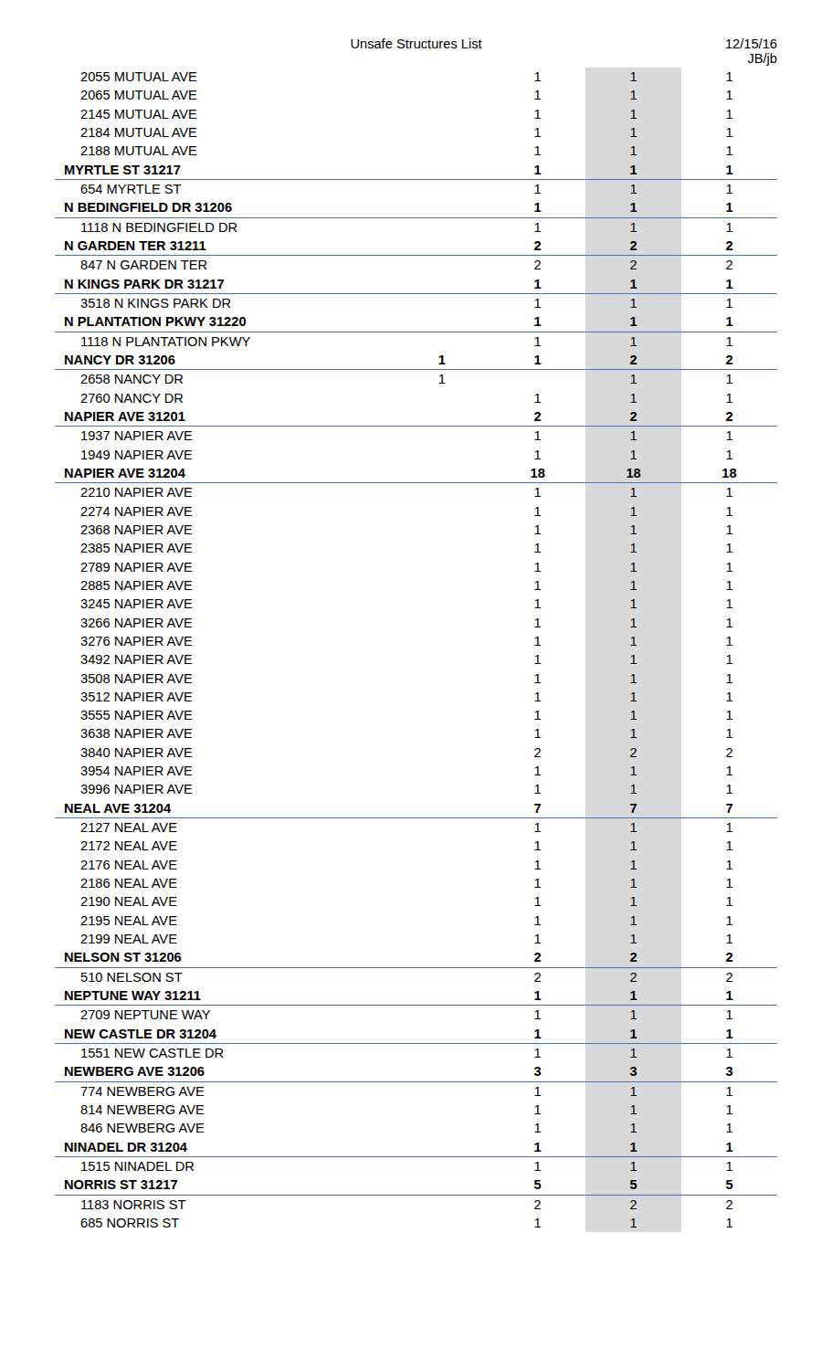Unsafe Structures List
12/15/16
JB/jb
| 2055 MUTUAL AVE | | 1 | 1 | 1 |
| 2065 MUTUAL AVE | | 1 | 1 | 1 |
| 2145 MUTUAL AVE | | 1 | 1 | 1 |
| 2184 MUTUAL AVE | | 1 | 1 | 1 |
| 2188 MUTUAL AVE | | 1 | 1 | 1 |
| MYRTLE ST 31217 | | 1 | 1 | 1 |
| 654 MYRTLE ST | | 1 | 1 | 1 |
| N BEDINGFIELD DR 31206 | | 1 | 1 | 1 |
| 1118 N BEDINGFIELD DR | | 1 | 1 | 1 |
| N GARDEN TER 31211 | | 2 | 2 | 2 |
| 847 N GARDEN TER | | 2 | 2 | 2 |
| N KINGS PARK DR 31217 | | 1 | 1 | 1 |
| 3518 N KINGS PARK DR | | 1 | 1 | 1 |
| N PLANTATION PKWY 31220 | | 1 | 1 | 1 |
| 1118 N PLANTATION PKWY | | 1 | 1 | 1 |
| NANCY DR 31206 | 1 | 1 | 2 | 2 |
| 2658 NANCY DR | 1 | | 1 | 1 |
| 2760 NANCY DR | | 1 | 1 | 1 |
| NAPIER AVE 31201 | | 2 | 2 | 2 |
| 1937 NAPIER AVE | | 1 | 1 | 1 |
| 1949 NAPIER AVE | | 1 | 1 | 1 |
| NAPIER AVE 31204 | | 18 | 18 | 18 |
| 2210 NAPIER AVE | | 1 | 1 | 1 |
| 2274 NAPIER AVE | | 1 | 1 | 1 |
| 2368 NAPIER AVE | | 1 | 1 | 1 |
| 2385 NAPIER AVE | | 1 | 1 | 1 |
| 2789 NAPIER AVE | | 1 | 1 | 1 |
| 2885 NAPIER AVE | | 1 | 1 | 1 |
| 3245 NAPIER AVE | | 1 | 1 | 1 |
| 3266 NAPIER AVE | | 1 | 1 | 1 |
| 3276 NAPIER AVE | | 1 | 1 | 1 |
| 3492 NAPIER AVE | | 1 | 1 | 1 |
| 3508 NAPIER AVE | | 1 | 1 | 1 |
| 3512 NAPIER AVE | | 1 | 1 | 1 |
| 3555 NAPIER AVE | | 1 | 1 | 1 |
| 3638 NAPIER AVE | | 1 | 1 | 1 |
| 3840 NAPIER AVE | | 2 | 2 | 2 |
| 3954 NAPIER AVE | | 1 | 1 | 1 |
| 3996 NAPIER AVE | | 1 | 1 | 1 |
| NEAL AVE 31204 | | 7 | 7 | 7 |
| 2127 NEAL AVE | | 1 | 1 | 1 |
| 2172 NEAL AVE | | 1 | 1 | 1 |
| 2176 NEAL AVE | | 1 | 1 | 1 |
| 2186 NEAL AVE | | 1 | 1 | 1 |
| 2190 NEAL AVE | | 1 | 1 | 1 |
| 2195 NEAL AVE | | 1 | 1 | 1 |
| 2199 NEAL AVE | | 1 | 1 | 1 |
| NELSON ST 31206 | | 2 | 2 | 2 |
| 510 NELSON ST | | 2 | 2 | 2 |
| NEPTUNE WAY 31211 | | 1 | 1 | 1 |
| 2709 NEPTUNE WAY | | 1 | 1 | 1 |
| NEW CASTLE DR 31204 | | 1 | 1 | 1 |
| 1551 NEW CASTLE DR | | 1 | 1 | 1 |
| NEWBERG AVE 31206 | | 3 | 3 | 3 |
| 774 NEWBERG AVE | | 1 | 1 | 1 |
| 814 NEWBERG AVE | | 1 | 1 | 1 |
| 846 NEWBERG AVE | | 1 | 1 | 1 |
| NINADEL DR 31204 | | 1 | 1 | 1 |
| 1515 NINADEL DR | | 1 | 1 | 1 |
| NORRIS ST 31217 | | 5 | 5 | 5 |
| 1183 NORRIS ST | | 2 | 2 | 2 |
| 685 NORRIS ST | | 1 | 1 | 1 |